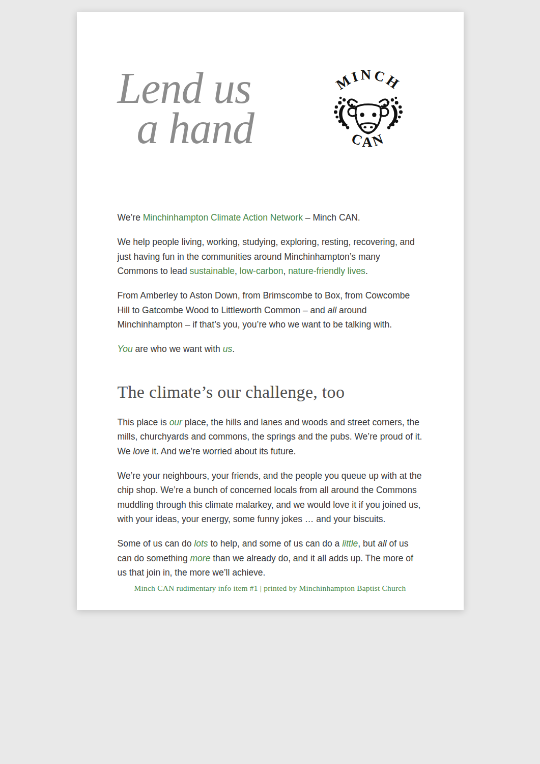Lend usa hand
Minch CAN logo MINCH CAN
We’re Minchinhampton Climate Action Network – Minch CAN.
We help people living, working, studying, exploring, resting, recovering, and just having fun in the communities around Minchinhampton’s many Commons to lead sustainable, low-carbon, nature-friendly lives.
From Amberley to Aston Down, from Brimscombe to Box, from Cowcombe Hill to Gatcombe Wood to Littleworth Common – and all around Minchinhampton – if that’s you, you’re who we want to be talking with.
You are who we want with us.
The climate’s our challenge, too
This place is our place, the hills and lanes and woods and street corners, the mills, churchyards and commons, the springs and the pubs. We’re proud of it. We love it. And we’re worried about its future.
We’re your neighbours, your friends, and the people you queue up with at the chip shop. We’re a bunch of concerned locals from all around the Commons muddling through this climate malarkey, and we would love it if you joined us, with your ideas, your energy, some funny jokes … and your biscuits.
Some of us can do lots to help, and some of us can do a little, but all of us can do something more than we already do, and it all adds up. The more of us that join in, the more we’ll achieve.
Minch CAN rudimentary info item #1 | printed by Minchinhampton Baptist Church